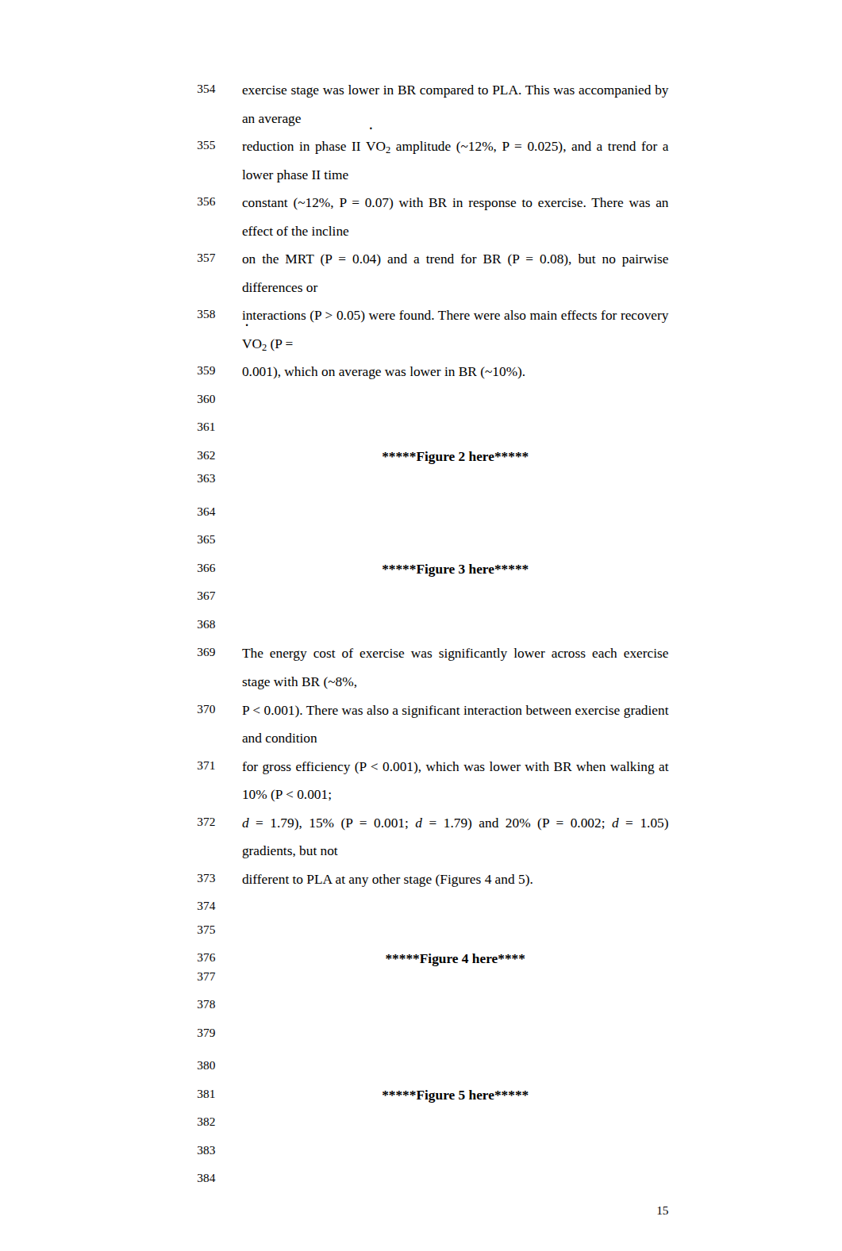354
exercise stage was lower in BR compared to PLA. This was accompanied by an average
355
reduction in phase II VO2 amplitude (~12%, P = 0.025), and a trend for a lower phase II time
356
constant (~12%, P = 0.07) with BR in response to exercise. There was an effect of the incline
357
on the MRT (P = 0.04) and a trend for BR (P = 0.08), but no pairwise differences or
358
interactions (P > 0.05) were found. There were also main effects for recovery VO2 (P =
359
0.001), which on average was lower in BR (~10%).
360
361
362
*****Figure 2 here*****
363
364
365
366
*****Figure 3 here*****
367
368
369
The energy cost of exercise was significantly lower across each exercise stage with BR (~8%,
370
P < 0.001). There was also a significant interaction between exercise gradient and condition
371
for gross efficiency (P < 0.001), which was lower with BR when walking at 10% (P < 0.001;
372
d = 1.79), 15% (P = 0.001; d = 1.79) and 20% (P = 0.002; d = 1.05) gradients, but not
373
different to PLA at any other stage (Figures 4 and 5).
374
375
376
*****Figure 4 here****
377
378
379
380
381
*****Figure 5 here*****
382
383
384
15